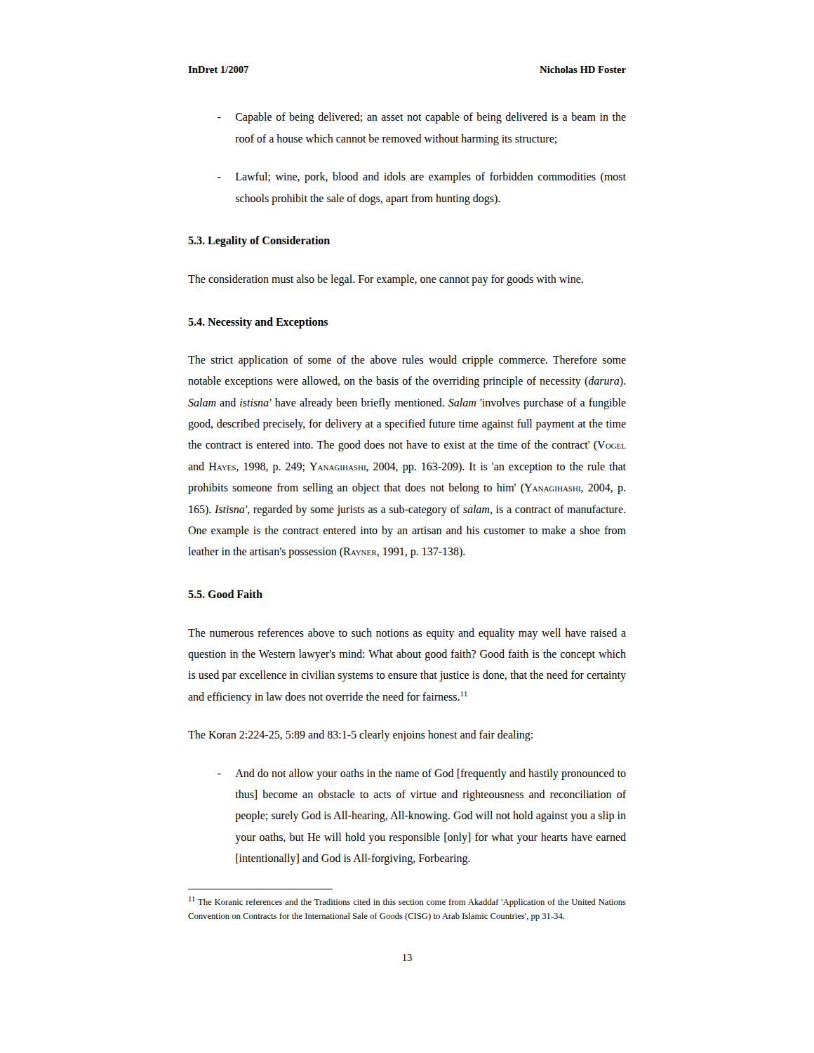InDret 1/2007
Nicholas HD Foster
Capable of being delivered; an asset not capable of being delivered is a beam in the roof of a house which cannot be removed without harming its structure;
Lawful; wine, pork, blood and idols are examples of forbidden commodities (most schools prohibit the sale of dogs, apart from hunting dogs).
5.3. Legality of Consideration
The consideration must also be legal. For example, one cannot pay for goods with wine.
5.4. Necessity and Exceptions
The strict application of some of the above rules would cripple commerce. Therefore some notable exceptions were allowed, on the basis of the overriding principle of necessity (darura). Salam and istisna' have already been briefly mentioned. Salam 'involves purchase of a fungible good, described precisely, for delivery at a specified future time against full payment at the time the contract is entered into. The good does not have to exist at the time of the contract' (Vogel and Hayes, 1998, p. 249; Yanagihashi, 2004, pp. 163-209). It is 'an exception to the rule that prohibits someone from selling an object that does not belong to him' (Yanagihashi, 2004, p. 165). Istisna', regarded by some jurists as a sub-category of salam, is a contract of manufacture. One example is the contract entered into by an artisan and his customer to make a shoe from leather in the artisan's possession (Rayner, 1991, p. 137-138).
5.5. Good Faith
The numerous references above to such notions as equity and equality may well have raised a question in the Western lawyer's mind: What about good faith? Good faith is the concept which is used par excellence in civilian systems to ensure that justice is done, that the need for certainty and efficiency in law does not override the need for fairness.11
The Koran 2:224-25, 5:89 and 83:1-5 clearly enjoins honest and fair dealing:
And do not allow your oaths in the name of God [frequently and hastily pronounced to thus] become an obstacle to acts of virtue and righteousness and reconciliation of people; surely God is All-hearing, All-knowing. God will not hold against you a slip in your oaths, but He will hold you responsible [only] for what your hearts have earned [intentionally] and God is All-forgiving, Forbearing.
11 The Koranic references and the Traditions cited in this section come from Akaddaf 'Application of the United Nations Convention on Contracts for the International Sale of Goods (CISG) to Arab Islamic Countries', pp 31-34.
13